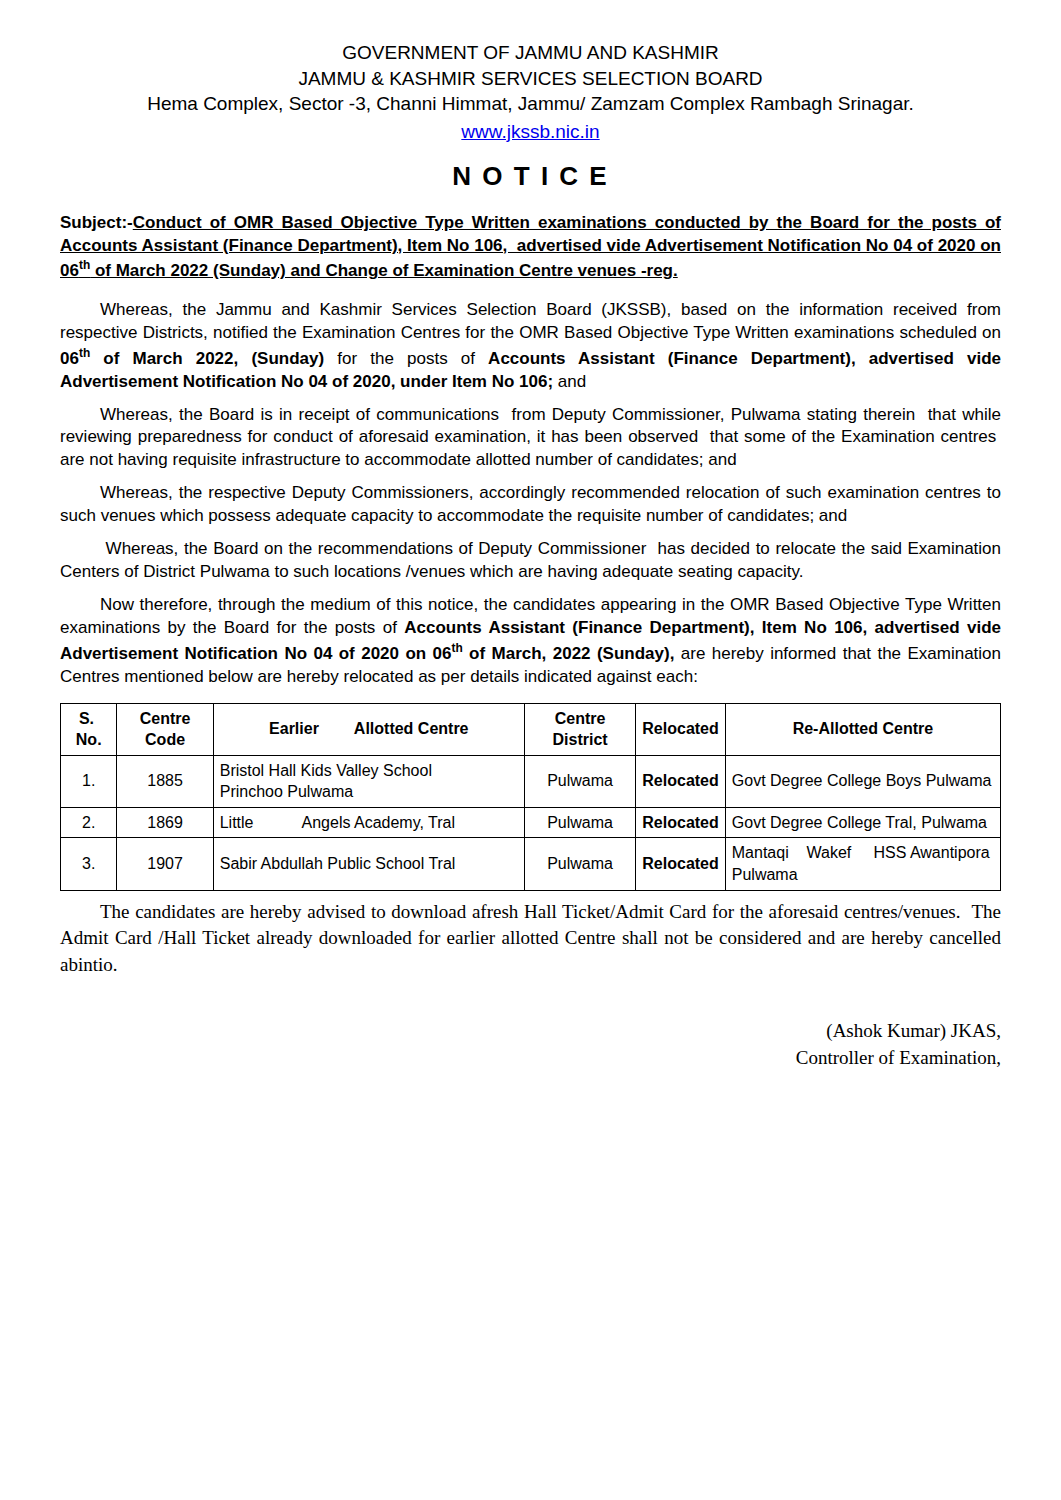GOVERNMENT OF JAMMU AND KASHMIR
JAMMU & KASHMIR SERVICES SELECTION BOARD
Hema Complex, Sector -3, Channi Himmat, Jammu/ Zamzam Complex Rambagh Srinagar.
www.jkssb.nic.in
N O T I C E
Subject:-Conduct of OMR Based Objective Type Written examinations conducted by the Board for the posts of Accounts Assistant (Finance Department), Item No 106, advertised vide Advertisement Notification No 04 of 2020 on 06th of March 2022 (Sunday) and Change of Examination Centre venues -reg.
Whereas, the Jammu and Kashmir Services Selection Board (JKSSB), based on the information received from respective Districts, notified the Examination Centres for the OMR Based Objective Type Written examinations scheduled on 06th of March 2022, (Sunday) for the posts of Accounts Assistant (Finance Department), advertised vide Advertisement Notification No 04 of 2020, under Item No 106; and
Whereas, the Board is in receipt of communications from Deputy Commissioner, Pulwama stating therein that while reviewing preparedness for conduct of aforesaid examination, it has been observed that some of the Examination centres are not having requisite infrastructure to accommodate allotted number of candidates; and
Whereas, the respective Deputy Commissioners, accordingly recommended relocation of such examination centres to such venues which possess adequate capacity to accommodate the requisite number of candidates; and
Whereas, the Board on the recommendations of Deputy Commissioner has decided to relocate the said Examination Centers of District Pulwama to such locations /venues which are having adequate seating capacity.
Now therefore, through the medium of this notice, the candidates appearing in the OMR Based Objective Type Written examinations by the Board for the posts of Accounts Assistant (Finance Department), Item No 106, advertised vide Advertisement Notification No 04 of 2020 on 06th of March, 2022 (Sunday), are hereby informed that the Examination Centres mentioned below are hereby relocated as per details indicated against each:
| S. No. | Centre Code | Earlier Allotted Centre | Centre District | Relocated | Re-Allotted Centre |
| --- | --- | --- | --- | --- | --- |
| 1. | 1885 | Bristol Hall Kids Valley School Princhoo Pulwama | Pulwama | Relocated | Govt Degree College Boys Pulwama |
| 2. | 1869 | Little Angels Academy, Tral | Pulwama | Relocated | Govt Degree College Tral, Pulwama |
| 3. | 1907 | Sabir Abdullah Public School Tral | Pulwama | Relocated | Mantaqi Wakef HSS Awantipora Pulwama |
The candidates are hereby advised to download afresh Hall Ticket/Admit Card for the aforesaid centres/venues. The Admit Card /Hall Ticket already downloaded for earlier allotted Centre shall not be considered and are hereby cancelled abintio.
(Ashok Kumar) JKAS,
Controller of Examination,